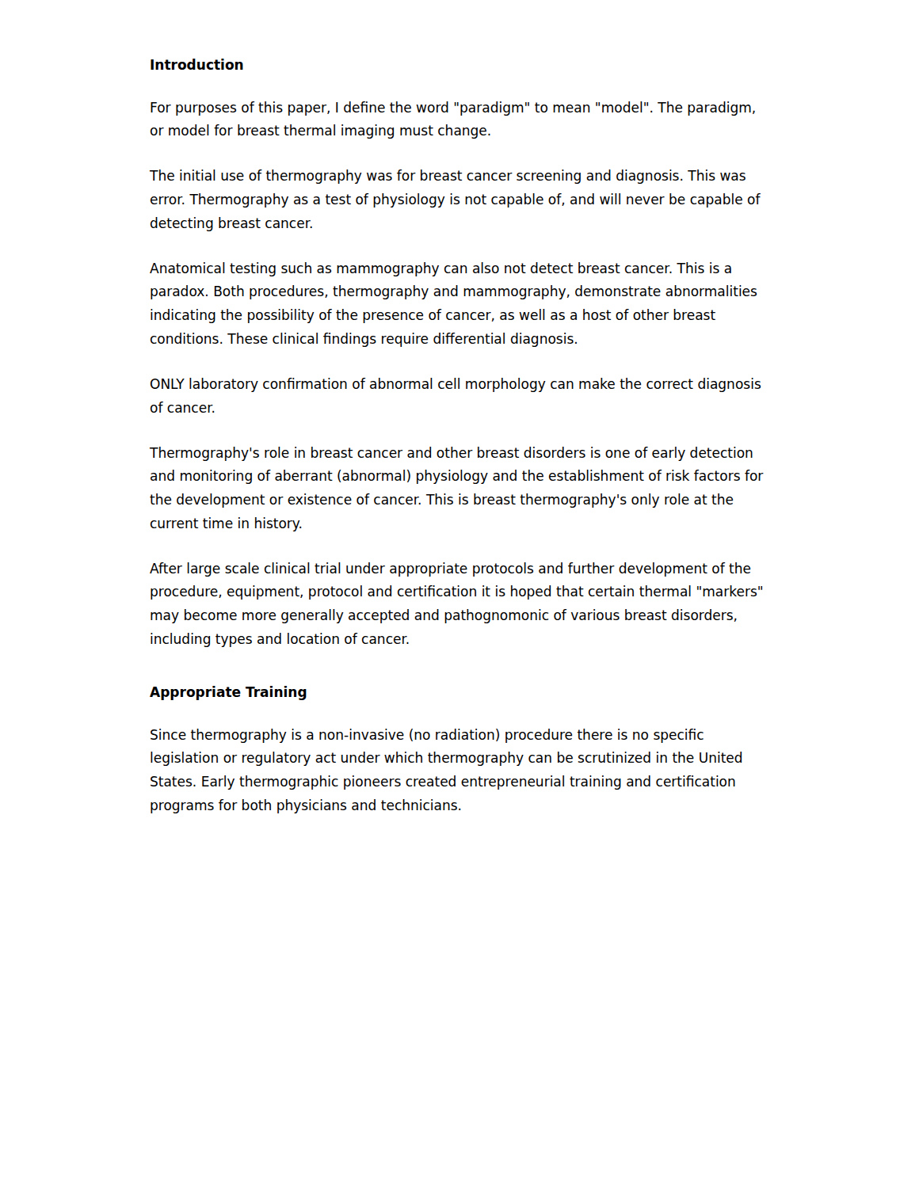Introduction
For purposes of this paper, I define the word "paradigm" to mean "model". The paradigm, or model for breast thermal imaging must change.
The initial use of thermography was for breast cancer screening and diagnosis. This was error. Thermography as a test of physiology is not capable of, and will never be capable of detecting breast cancer.
Anatomical testing such as mammography can also not detect breast cancer. This is a paradox. Both procedures, thermography and mammography, demonstrate abnormalities indicating the possibility of the presence of cancer, as well as a host of other breast conditions. These clinical findings require differential diagnosis.
ONLY laboratory confirmation of abnormal cell morphology can make the correct diagnosis of cancer.
Thermography's role in breast cancer and other breast disorders is one of early detection and monitoring of aberrant (abnormal) physiology and the establishment of risk factors for the development or existence of cancer. This is breast thermography's only role at the current time in history.
After large scale clinical trial under appropriate protocols and further development of the procedure, equipment, protocol and certification it is hoped that certain thermal "markers" may become more generally accepted and pathognomonic of various breast disorders, including types and location of cancer.
Appropriate Training
Since thermography is a non-invasive (no radiation) procedure there is no specific legislation or regulatory act under which thermography can be scrutinized in the United States. Early thermographic pioneers created entrepreneurial training and certification programs for both physicians and technicians.